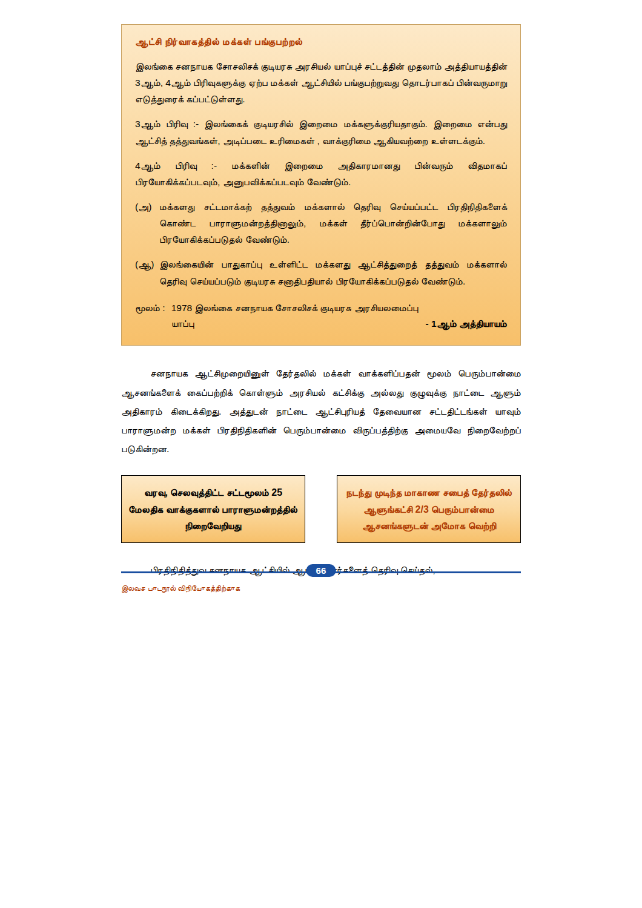ஆட்சி நிர்வாகத்தில் மக்கள் பங்குபற்றல்
இலங்கை சனநாயக சோசலிசக் குடியரசு அரசியல் யாப்புச் சட்டத்தின் முதலாம் அத்தியாயத்தின் 3ஆம், 4ஆம் பிரிவுகளுக்கு ஏற்ப மக்கள் ஆட்சியில் பங்குபற்றுவது தொடர்பாகப் பின்வருமாறு எடுத்துரைக் கப்பட்டுள்ளது.
3ஆம் பிரிவு :- இலங்கைக் குடியரசில் இறைமை மக்களுக்குரியதாகும். இறைமை என்பது ஆட்சித் தத்துவங்கள், அடிப்படை உரிமைகள் , வாக்குரிமை ஆகியவற்றை உள்ளடக்கும்.
4ஆம் பிரிவு :- மக்களின் இறைமை அதிகாரமானது பின்வரும் விதமாகப் பிரயோகிக்கப்படவும், அனுபவிக்கப்படவும் வேண்டும்.
(அ) மக்களது சட்டமாக்கற் தத்துவம் மக்களால் தெரிவு செய்யப்பட்ட பிரதிநிதிகளைக் கொண்ட பாராளுமன்றத்தினாலும், மக்கள் தீர்ப்பொன்றின்போது மக்களாலும் பிரயோகிக்கப்படுதல் வேண்டும்.
(ஆ) இலங்கையின் பாதுகாப்பு உள்ளிட்ட மக்களது ஆட்சித்துறைத் தத்துவம் மக்களால் தெரிவு செய்யப்படும் குடியரசு சனாதிபதியால் பிரயோகிக்கப்படுதல் வேண்டும்.
மூலம் :
1978 இலங்கை சனநாயக சோசலிசக் குடியரசு அரசியலமைப்பு
யாப்பு - 1ஆம் அத்தியாயம்
சனநாயக ஆட்சிமுறையினுள் தேர்தலில் மக்கள் வாக்களிப்பதன் மூலம் பெரும்பான்மை ஆசனங்களைக் கைப்பற்றிக் கொள்ளும் அரசியல் கட்சிக்கு அல்லது குழுவுக்கு நாட்டை ஆளும் அதிகாரம் கிடைக்கிறது. அத்துடன் நாட்டை ஆட்சிபுரியத் தேவையான சட்டதிட்டங்கள் யாவும் பாராளுமன்ற மக்கள் பிரதிநிதிகளின் பெரும்பான்மை விருப்பத்திற்கு அமையவே நிறைவேற்றப் படுகின்றன.
வரவு, செலவுத்திட்ட சட்டமூலம் 25 மேலதிக வாக்குகளால் பாராளுமன்றத்தில் நிறைவேறியது
நடந்து முடிந்த மாகாண சபைத் தேர்தலில் ஆளுங்கட்சி 2/3 பெரும்பான்மை ஆசனங்களுடன் அமோக வெற்றி
பிரதிநிதித்துவ சனநாயக ஆட்சியில் ஆட்சியாளர்களைத் தெரிவு செய்தல்,
66
இலவச பாடநூல் விநியோகத்திற்காக